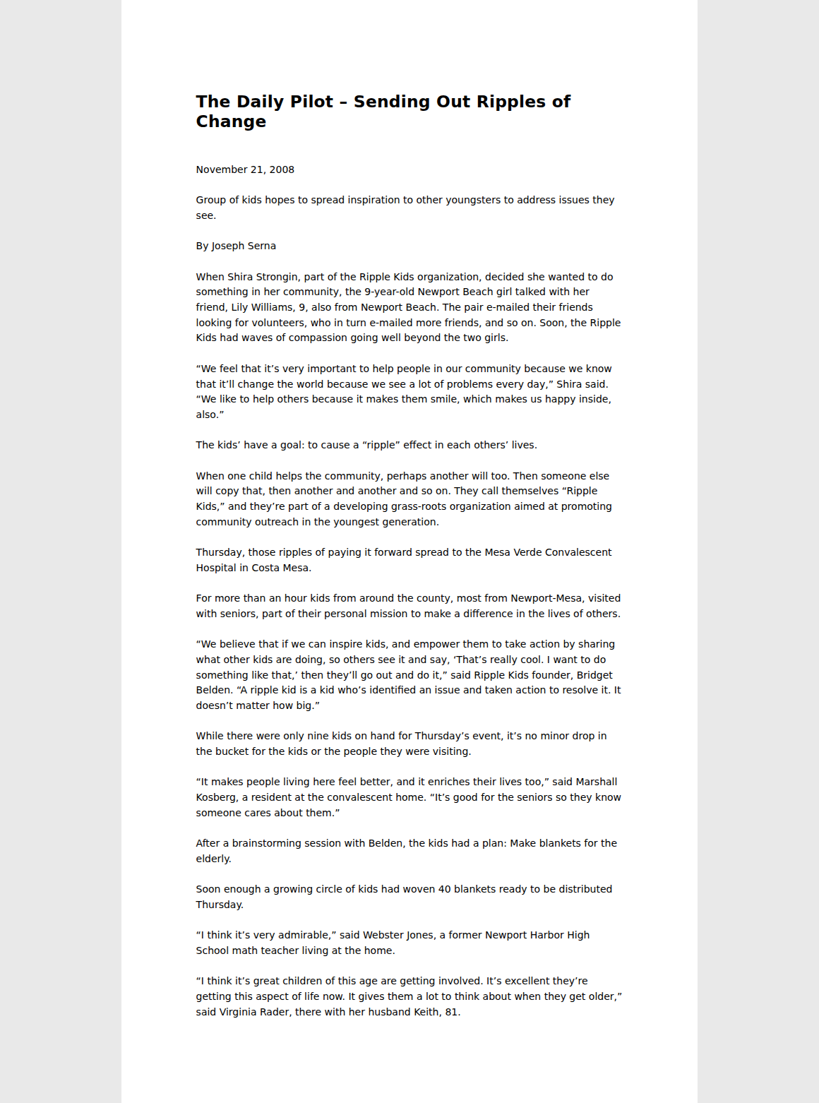The Daily Pilot – Sending Out Ripples of Change
November 21, 2008
Group of kids hopes to spread inspiration to other youngsters to address issues they see.
By Joseph Serna
When Shira Strongin, part of the Ripple Kids organization, decided she wanted to do something in her community, the 9-year-old Newport Beach girl talked with her friend, Lily Williams, 9, also from Newport Beach. The pair e-mailed their friends looking for volunteers, who in turn e-mailed more friends, and so on. Soon, the Ripple Kids had waves of compassion going well beyond the two girls.
“We feel that it’s very important to help people in our community because we know that it’ll change the world because we see a lot of problems every day,” Shira said. “We like to help others because it makes them smile, which makes us happy inside, also.”
The kids’ have a goal: to cause a “ripple” effect in each others’ lives.
When one child helps the community, perhaps another will too. Then someone else will copy that, then another and another and so on. They call themselves “Ripple Kids,” and they’re part of a developing grass-roots organization aimed at promoting community outreach in the youngest generation.
Thursday, those ripples of paying it forward spread to the Mesa Verde Convalescent Hospital in Costa Mesa.
For more than an hour kids from around the county, most from Newport-Mesa, visited with seniors, part of their personal mission to make a difference in the lives of others.
“We believe that if we can inspire kids, and empower them to take action by sharing what other kids are doing, so others see it and say, ‘That’s really cool. I want to do something like that,’ then they’ll go out and do it,” said Ripple Kids founder, Bridget Belden. “A ripple kid is a kid who’s identified an issue and taken action to resolve it. It doesn’t matter how big.”
While there were only nine kids on hand for Thursday’s event, it’s no minor drop in the bucket for the kids or the people they were visiting.
“It makes people living here feel better, and it enriches their lives too,” said Marshall Kosberg, a resident at the convalescent home. “It’s good for the seniors so they know someone cares about them.”
After a brainstorming session with Belden, the kids had a plan: Make blankets for the elderly.
Soon enough a growing circle of kids had woven 40 blankets ready to be distributed Thursday.
“I think it’s very admirable,” said Webster Jones, a former Newport Harbor High School math teacher living at the home.
“I think it’s great children of this age are getting involved. It’s excellent they’re getting this aspect of life now. It gives them a lot to think about when they get older,” said Virginia Rader, there with her husband Keith, 81.